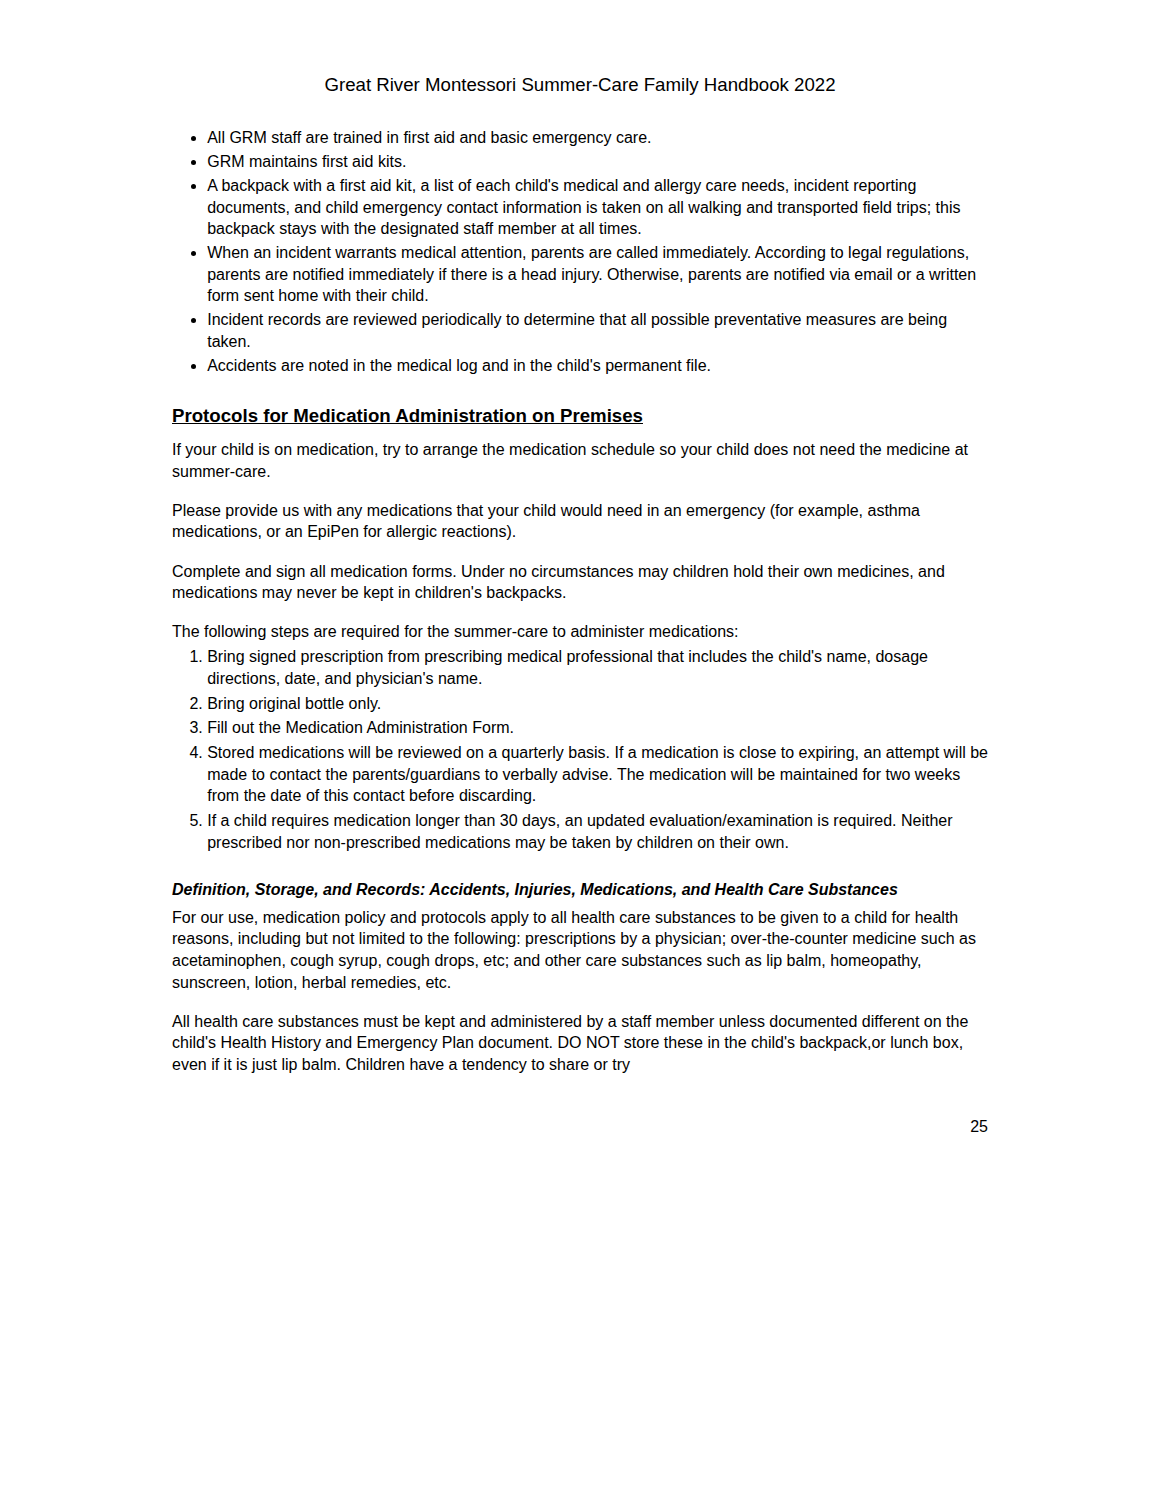Great River Montessori Summer-Care Family Handbook 2022
All GRM staff are trained in first aid and basic emergency care.
GRM maintains first aid kits.
A backpack with a first aid kit, a list of each child's medical and allergy care needs, incident reporting documents, and child emergency contact information is taken on all walking and transported field trips; this backpack stays with the designated staff member at all times.
When an incident warrants medical attention, parents are called immediately. According to legal regulations, parents are notified immediately if there is a head injury. Otherwise, parents are notified via email or a written form sent home with their child.
Incident records are reviewed periodically to determine that all possible preventative measures are being taken.
Accidents are noted in the medical log and in the child's permanent file.
Protocols for Medication Administration on Premises
If your child is on medication, try to arrange the medication schedule so your child does not need the medicine at summer-care.
Please provide us with any medications that your child would need in an emergency (for example, asthma medications, or an EpiPen for allergic reactions).
Complete and sign all medication forms. Under no circumstances may children hold their own medicines, and medications may never be kept in children's backpacks.
The following steps are required for the summer-care to administer medications:
Bring signed prescription from prescribing medical professional that includes the child's name, dosage directions, date, and physician's name.
Bring original bottle only.
Fill out the Medication Administration Form.
Stored medications will be reviewed on a quarterly basis. If a medication is close to expiring, an attempt will be made to contact the parents/guardians to verbally advise. The medication will be maintained for two weeks from the date of this contact before discarding.
If a child requires medication longer than 30 days, an updated evaluation/examination is required. Neither prescribed nor non-prescribed medications may be taken by children on their own.
Definition, Storage, and Records: Accidents, Injuries, Medications, and Health Care Substances
For our use, medication policy and protocols apply to all health care substances to be given to a child for health reasons, including but not limited to the following: prescriptions by a physician; over-the-counter medicine such as acetaminophen, cough syrup, cough drops, etc; and other care substances such as lip balm, homeopathy, sunscreen, lotion, herbal remedies, etc.
All health care substances must be kept and administered by a staff member unless documented different on the child's Health History and Emergency Plan document. DO NOT store these in the child's backpack,or lunch box, even if it is just lip balm. Children have a tendency to share or try
25